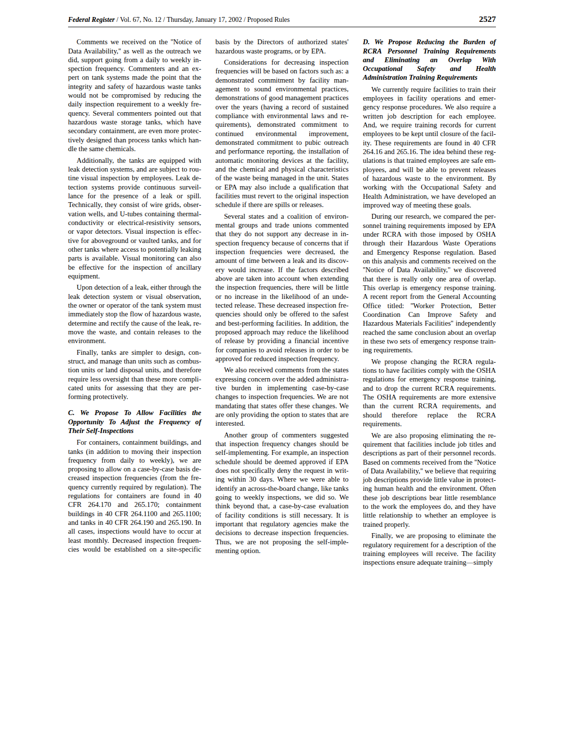Federal Register / Vol. 67, No. 12 / Thursday, January 17, 2002 / Proposed Rules
2527
Comments we received on the ''Notice of Data Availability,'' as well as the outreach we did, support going from a daily to weekly inspection frequency. Commenters and an expert on tank systems made the point that the integrity and safety of hazardous waste tanks would not be compromised by reducing the daily inspection requirement to a weekly frequency. Several commenters pointed out that hazardous waste storage tanks, which have secondary containment, are even more protectively designed than process tanks which handle the same chemicals.
Additionally, the tanks are equipped with leak detection systems, and are subject to routine visual inspection by employees. Leak detection systems provide continuous surveillance for the presence of a leak or spill. Technically, they consist of wire grids, observation wells, and U-tubes containing thermal-conductivity or electrical-resistivity sensors, or vapor detectors. Visual inspection is effective for aboveground or vaulted tanks, and for other tanks where access to potentially leaking parts is available. Visual monitoring can also be effective for the inspection of ancillary equipment.
Upon detection of a leak, either through the leak detection system or visual observation, the owner or operator of the tank system must immediately stop the flow of hazardous waste, determine and rectify the cause of the leak, remove the waste, and contain releases to the environment.
Finally, tanks are simpler to design, construct, and manage than units such as combustion units or land disposal units, and therefore require less oversight than these more complicated units for assessing that they are performing protectively.
C. We Propose To Allow Facilities the Opportunity To Adjust the Frequency of Their Self-Inspections
For containers, containment buildings, and tanks (in addition to moving their inspection frequency from daily to weekly), we are proposing to allow on a case-by-case basis decreased inspection frequencies (from the frequency currently required by regulation). The regulations for containers are found in 40 CFR 264.170 and 265.170; containment buildings in 40 CFR 264.1100 and 265.1100; and tanks in 40 CFR 264.190 and 265.190. In all cases, inspections would have to occur at least monthly. Decreased inspection frequencies would be established on a site-specific basis by the Directors of authorized states' hazardous waste programs, or by EPA.
Considerations for decreasing inspection frequencies will be based on factors such as: a demonstrated commitment by facility management to sound environmental practices, demonstrations of good management practices over the years (having a record of sustained compliance with environmental laws and requirements), demonstrated commitment to continued environmental improvement, demonstrated commitment to pubic outreach and performance reporting, the installation of automatic monitoring devices at the facility, and the chemical and physical characteristics of the waste being managed in the unit. States or EPA may also include a qualification that facilities must revert to the original inspection schedule if there are spills or releases.
Several states and a coalition of environmental groups and trade unions commented that they do not support any decrease in inspection frequency because of concerns that if inspection frequencies were decreased, the amount of time between a leak and its discovery would increase. If the factors described above are taken into account when extending the inspection frequencies, there will be little or no increase in the likelihood of an undetected release. These decreased inspection frequencies should only be offered to the safest and best-performing facilities. In addition, the proposed approach may reduce the likelihood of release by providing a financial incentive for companies to avoid releases in order to be approved for reduced inspection frequency.
We also received comments from the states expressing concern over the added administrative burden in implementing case-by-case changes to inspection frequencies. We are not mandating that states offer these changes. We are only providing the option to states that are interested.
Another group of commenters suggested that inspection frequency changes should be self-implementing. For example, an inspection schedule should be deemed approved if EPA does not specifically deny the request in writing within 30 days. Where we were able to identify an across-the-board change, like tanks going to weekly inspections, we did so. We think beyond that, a case-by-case evaluation of facility conditions is still necessary. It is important that regulatory agencies make the decisions to decrease inspection frequencies. Thus, we are not proposing the self-implementing option.
D. We Propose Reducing the Burden of RCRA Personnel Training Requirements and Eliminating an Overlap With Occupational Safety and Health Administration Training Requirements
We currently require facilities to train their employees in facility operations and emergency response procedures. We also require a written job description for each employee. And, we require training records for current employees to be kept until closure of the facility. These requirements are found in 40 CFR 264.16 and 265.16. The idea behind these regulations is that trained employees are safe employees, and will be able to prevent releases of hazardous waste to the environment. By working with the Occupational Safety and Health Administration, we have developed an improved way of meeting these goals.
During our research, we compared the personnel training requirements imposed by EPA under RCRA with those imposed by OSHA through their Hazardous Waste Operations and Emergency Response regulation. Based on this analysis and comments received on the ''Notice of Data Availability,'' we discovered that there is really only one area of overlap. This overlap is emergency response training. A recent report from the General Accounting Office titled: ''Worker Protection, Better Coordination Can Improve Safety and Hazardous Materials Facilities'' independently reached the same conclusion about an overlap in these two sets of emergency response training requirements.
We propose changing the RCRA regulations to have facilities comply with the OSHA regulations for emergency response training, and to drop the current RCRA requirements. The OSHA requirements are more extensive than the current RCRA requirements, and should therefore replace the RCRA requirements.
We are also proposing eliminating the requirement that facilities include job titles and descriptions as part of their personnel records. Based on comments received from the ''Notice of Data Availability,'' we believe that requiring job descriptions provide little value in protecting human health and the environment. Often these job descriptions bear little resemblance to the work the employees do, and they have little relationship to whether an employee is trained properly.
Finally, we are proposing to eliminate the regulatory requirement for a description of the training employees will receive. The facility inspections ensure adequate training—simply